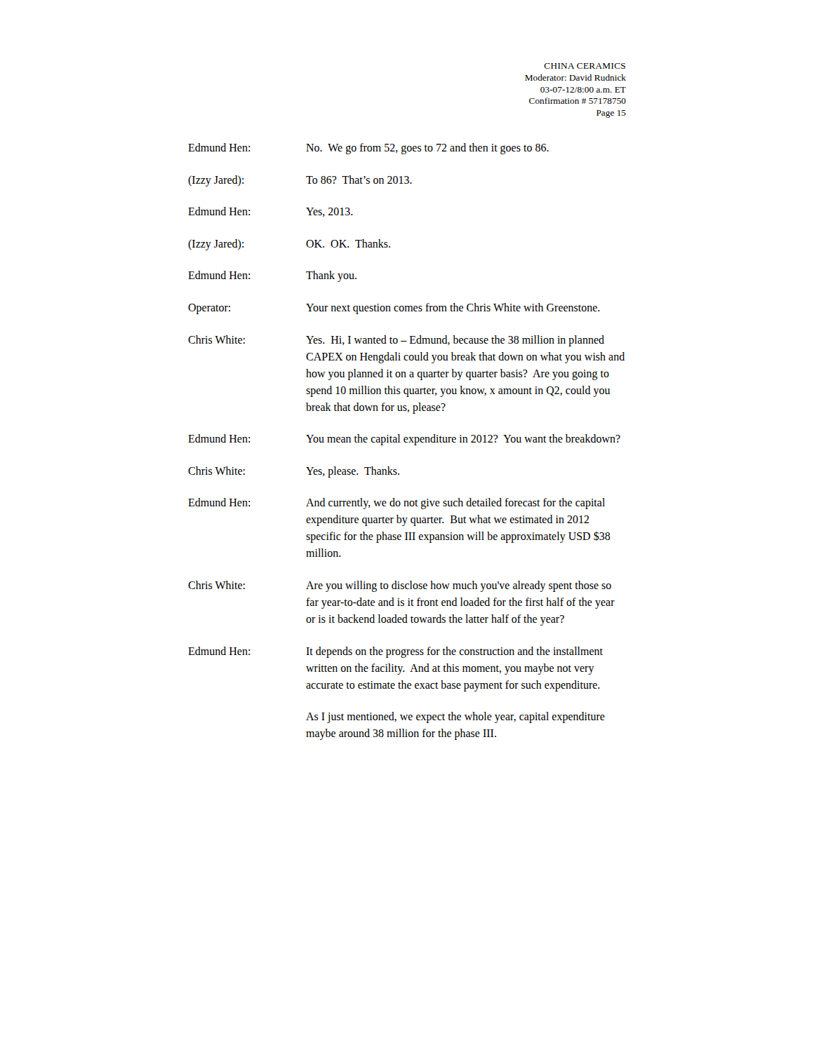CHINA CERAMICS
Moderator: David Rudnick
03-07-12/8:00 a.m. ET
Confirmation # 57178750
Page 15
| Edmund Hen: | No. We go from 52, goes to 72 and then it goes to 86. |
| (Izzy Jared): | To 86? That’s on 2013. |
| Edmund Hen: | Yes, 2013. |
| (Izzy Jared): | OK. OK. Thanks. |
| Edmund Hen: | Thank you. |
| Operator: | Your next question comes from the Chris White with Greenstone. |
| Chris White: | Yes. Hi, I wanted to – Edmund, because the 38 million in planned CAPEX on Hengdali could you break that down on what you wish and how you planned it on a quarter by quarter basis? Are you going to spend 10 million this quarter, you know, x amount in Q2, could you break that down for us, please? |
| Edmund Hen: | You mean the capital expenditure in 2012? You want the breakdown? |
| Chris White: | Yes, please. Thanks. |
| Edmund Hen: | And currently, we do not give such detailed forecast for the capital expenditure quarter by quarter. But what we estimated in 2012 specific for the phase III expansion will be approximately USD $38 million. |
| Chris White: | Are you willing to disclose how much you've already spent those so far year-to-date and is it front end loaded for the first half of the year or is it backend loaded towards the latter half of the year? |
| Edmund Hen: | It depends on the progress for the construction and the installment written on the facility. And at this moment, you maybe not very accurate to estimate the exact base payment for such expenditure. As I just mentioned, we expect the whole year, capital expenditure maybe around 38 million for the phase III. |